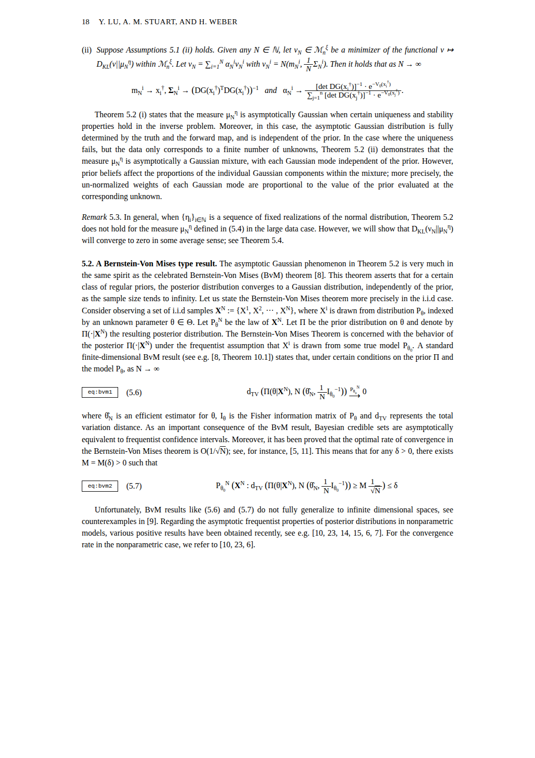18 Y. LU, A. M. STUART, AND H. WEBER
(ii) Suppose Assumptions 5.1 (ii) holds. Given any N ∈ ℕ, let νN ∈ ℳnξ be a minimizer of the functional ν ↦ DKL(ν||μNη) within ℳnξ. Let νN = ∑i=1N αNiνNi with νNi = N(mNi, 1 NΣNi). Then it holds that as N → ∞
mNi → xi†, ΣNi → (DG(xi†)TDG(xi†))−1 and αNi → [det DG(xi†)]−1 · e−V0(xi†)∑j=1n [det DG(xj†)]−1 · e−V0(xj†).
Theorem 5.2 (i) states that the measure μNη is asymptotically Gaussian when certain uniqueness and stability properties hold in the inverse problem. Moreover, in this case, the asymptotic Gaussian distribution is fully determined by the truth and the forward map, and is independent of the prior. In the case where the uniqueness fails, but the data only corresponds to a finite number of unknowns, Theorem 5.2 (ii) demonstrates that the measure μNη is asymptotically a Gaussian mixture, with each Gaussian mode independent of the prior. However, prior beliefs affect the proportions of the individual Gaussian components within the mixture; more precisely, the un-normalized weights of each Gaussian mode are proportional to the value of the prior evaluated at the corresponding unknown.
Remark 5.3. In general, when {ηi}i∈ℕ is a sequence of fixed realizations of the normal distribution, Theorem 5.2 does not hold for the measure μNη defined in (5.4) in the large data case. However, we will show that DKL(νN||μNη) will converge to zero in some average sense; see Theorem 5.4.
5.2. A Bernstein-Von Mises type result. The asymptotic Gaussian phenomenon in Theorem 5.2 is very much in the same spirit as the celebrated Bernstein-Von Mises (BvM) theorem [8]. This theorem asserts that for a certain class of regular priors, the posterior distribution converges to a Gaussian distribution, independently of the prior, as the sample size tends to infinity. Let us state the Bernstein-Von Mises theorem more precisely in the i.i.d case. Consider observing a set of i.i.d samples XN := {X1, X2, ··· , XN}, where Xi is drawn from distribution Pθ, indexed by an unknown parameter θ ∈ Θ. Let PθN be the law of XN. Let Π be the prior distribution on θ and denote by Π(·|XN) the resulting posterior distribution. The Bernstein-Von Mises Theorem is concerned with the behavior of the posterior Π(·|XN) under the frequentist assumption that Xi is drawn from some true model Pθ0. A standard finite-dimensional BvM result (see e.g. [8, Theorem 10.1]) states that, under certain conditions on the prior Π and the model Pθ, as N → ∞
eq:bvm1 (5.6) dTV (Π(θ|XN), N (θ̂N, 1 NIθ0−1)) Pθ0N⟶ 0
where θ̂N is an efficient estimator for θ, Iθ is the Fisher information matrix of Pθ and dTV represents the total variation distance. As an important consequence of the BvM result, Bayesian credible sets are asymptotically equivalent to frequentist confidence intervals. Moreover, it has been proved that the optimal rate of convergence in the Bernstein-Von Mises theorem is O(1/√N); see, for instance, [5, 11]. This means that for any δ > 0, there exists M = M(δ) > 0 such that
eq:bvm2 (5.7) Pθ0N (XN : dTV (Π(θ|XN), N (θ̂N, 1 NIθ0−1)) ≥ M 1√N) ≤ δ
Unfortunately, BvM results like (5.6) and (5.7) do not fully generalize to infinite dimensional spaces, see counterexamples in [9]. Regarding the asymptotic frequentist properties of posterior distributions in nonparametric models, various positive results have been obtained recently, see e.g. [10, 23, 14, 15, 6, 7]. For the convergence rate in the nonparametric case, we refer to [10, 23, 6].